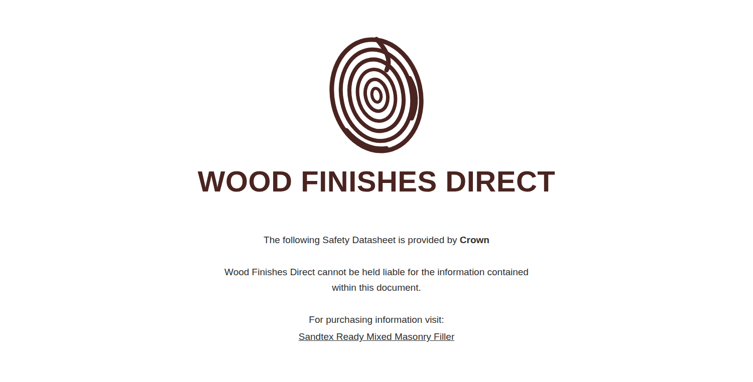WOOD FINISHES DIRECT
The following Safety Datasheet is provided by Crown
Wood Finishes Direct cannot be held liable for the information contained
within this document.
For purchasing information visit:
Sandtex Ready Mixed Masonry Filler